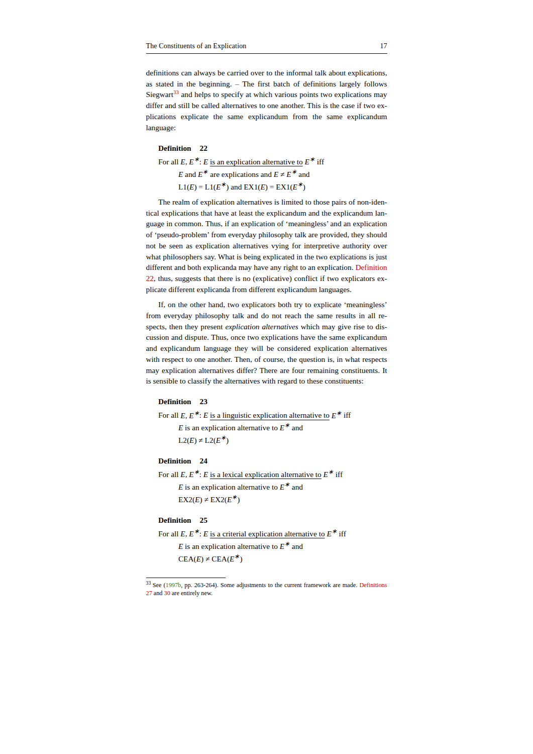The Constituents of an Explication 17
definitions can always be carried over to the informal talk about explications, as stated in the beginning. – The first batch of definitions largely follows Siegwart33 and helps to specify at which various points two explications may differ and still be called alternatives to one another. This is the case if two explications explicate the same explicandum from the same explicandum language:
Definition22
For all E, E∗: E is an explication alternative to E∗ iff E and E∗ are explications and E ≠ E∗ and L1(E) = L1(E∗) and EX1(E) = EX1(E∗)
The realm of explication alternatives is limited to those pairs of non-identical explications that have at least the explicandum and the explicandum language in common. Thus, if an explication of ‘meaningless’ and an explication of ‘pseudo-problem’ from everyday philosophy talk are provided, they should not be seen as explication alternatives vying for interpretive authority over what philosophers say. What is being explicated in the two explications is just different and both explicanda may have any right to an explication. Definition 22, thus, suggests that there is no (explicative) conflict if two explicators explicate different explicanda from different explicandum languages.
If, on the other hand, two explicators both try to explicate ‘meaningless’ from everyday philosophy talk and do not reach the same results in all respects, then they present explication alternatives which may give rise to discussion and dispute. Thus, once two explications have the same explicandum and explicandum language they will be considered explication alternatives with respect to one another. Then, of course, the question is, in what respects may explication alternatives differ? There are four remaining constituents. It is sensible to classify the alternatives with regard to these constituents:
Definition23
For all E, E∗: E is a linguistic explication alternative to E∗ iff E is an explication alternative to E∗ and L2(E) ≠ L2(E∗)
Definition24
For all E, E∗: E is a lexical explication alternative to E∗ iff E is an explication alternative to E∗ and EX2(E) ≠ EX2(E∗)
Definition25
For all E, E∗: E is a criterial explication alternative to E∗ iff E is an explication alternative to E∗ and CEA(E) ≠ CEA(E∗)
33See (1997b, pp. 263-264). Some adjustments to the current framework are made. Definitions 27 and 30 are entirely new.